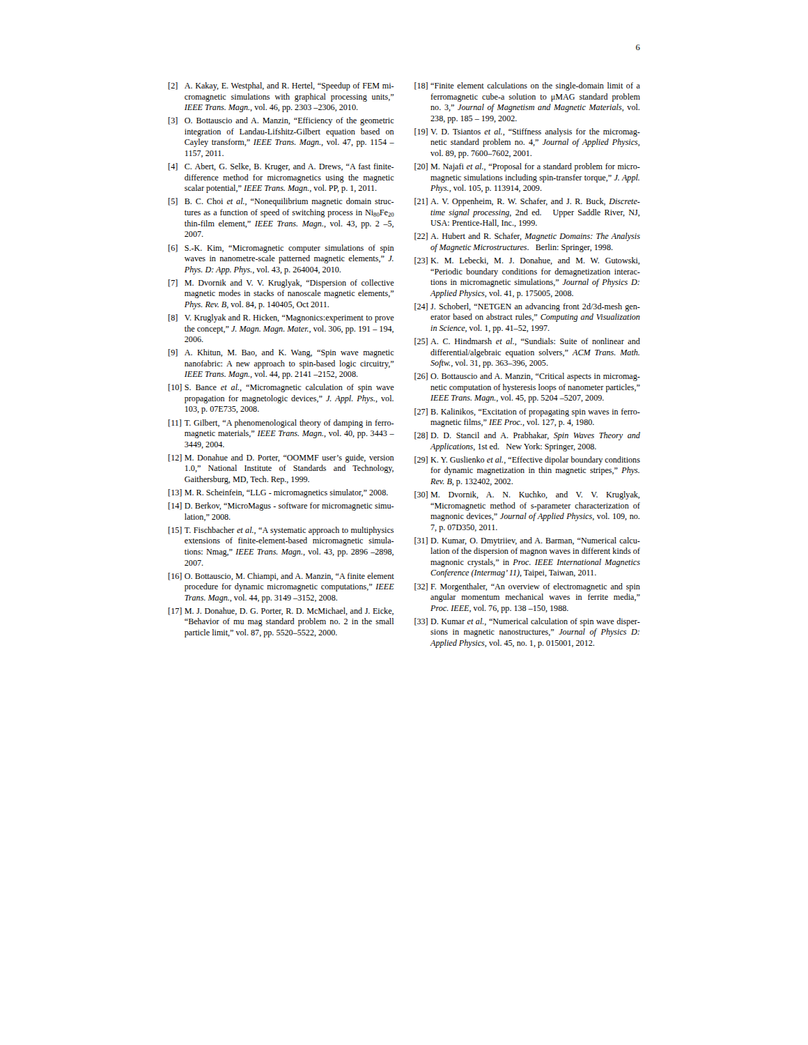6
[2] A. Kakay, E. Westphal, and R. Hertel, “Speedup of FEM micromagnetic simulations with graphical processing units,” IEEE Trans. Magn., vol. 46, pp. 2303 –2306, 2010.
[3] O. Bottauscio and A. Manzin, “Efficiency of the geometric integration of Landau-Lifshitz-Gilbert equation based on Cayley transform,” IEEE Trans. Magn., vol. 47, pp. 1154 –1157, 2011.
[4] C. Abert, G. Selke, B. Kruger, and A. Drews, “A fast finite-difference method for micromagnetics using the magnetic scalar potential,” IEEE Trans. Magn., vol. PP, p. 1, 2011.
[5] B. C. Choi et al., “Nonequilibrium magnetic domain structures as a function of speed of switching process in Ni80Fe20 thin-film element,” IEEE Trans. Magn., vol. 43, pp. 2 –5, 2007.
[6] S.-K. Kim, “Micromagnetic computer simulations of spin waves in nanometre-scale patterned magnetic elements,” J. Phys. D: App. Phys., vol. 43, p. 264004, 2010.
[7] M. Dvornik and V. V. Kruglyak, “Dispersion of collective magnetic modes in stacks of nanoscale magnetic elements,” Phys. Rev. B, vol. 84, p. 140405, Oct 2011.
[8] V. Kruglyak and R. Hicken, “Magnonics:experiment to prove the concept,” J. Magn. Magn. Mater., vol. 306, pp. 191 – 194, 2006.
[9] A. Khitun, M. Bao, and K. Wang, “Spin wave magnetic nanofabric: A new approach to spin-based logic circuitry,” IEEE Trans. Magn., vol. 44, pp. 2141 –2152, 2008.
[10] S. Bance et al., “Micromagnetic calculation of spin wave propagation for magnetologic devices,” J. Appl. Phys., vol. 103, p. 07E735, 2008.
[11] T. Gilbert, “A phenomenological theory of damping in ferromagnetic materials,” IEEE Trans. Magn., vol. 40, pp. 3443 – 3449, 2004.
[12] M. Donahue and D. Porter, “OOMMF user’s guide, version 1.0,” National Institute of Standards and Technology, Gaithersburg, MD, Tech. Rep., 1999.
[13] M. R. Scheinfein, “LLG - micromagnetics simulator,” 2008.
[14] D. Berkov, “MicroMagus - software for micromagnetic simulation,” 2008.
[15] T. Fischbacher et al., “A systematic approach to multiphysics extensions of finite-element-based micromagnetic simulations: Nmag,” IEEE Trans. Magn., vol. 43, pp. 2896 –2898, 2007.
[16] O. Bottauscio, M. Chiampi, and A. Manzin, “A finite element procedure for dynamic micromagnetic computations,” IEEE Trans. Magn., vol. 44, pp. 3149 –3152, 2008.
[17] M. J. Donahue, D. G. Porter, R. D. McMichael, and J. Eicke, “Behavior of mu mag standard problem no. 2 in the small particle limit,” vol. 87, pp. 5520–5522, 2000.
[18]“Finite element calculations on the single-domain limit of a ferromagnetic cube-a solution to μMAG standard problem no. 3,” Journal of Magnetism and Magnetic Materials, vol. 238, pp. 185 – 199, 2002.
[19] V. D. Tsiantos et al., “Stiffness analysis for the micromagnetic standard problem no. 4,” Journal of Applied Physics, vol. 89, pp. 7600–7602, 2001.
[20] M. Najafi et al., “Proposal for a standard problem for micromagnetic simulations including spin-transfer torque,” J. Appl. Phys., vol. 105, p. 113914, 2009.
[21] A. V. Oppenheim, R. W. Schafer, and J. R. Buck, Discrete-time signal processing, 2nd ed. Upper Saddle River, NJ, USA: Prentice-Hall, Inc., 1999.
[22] A. Hubert and R. Schafer, Magnetic Domains: The Analysis of Magnetic Microstructures. Berlin: Springer, 1998.
[23] K. M. Lebecki, M. J. Donahue, and M. W. Gutowski, “Periodic boundary conditions for demagnetization interactions in micromagnetic simulations,” Journal of Physics D: Applied Physics, vol. 41, p. 175005, 2008.
[24] J. Schoberl, “NETGEN an advancing front 2d/3d-mesh generator based on abstract rules,” Computing and Visualization in Science, vol. 1, pp. 41–52, 1997.
[25] A. C. Hindmarsh et al., “Sundials: Suite of nonlinear and differential/algebraic equation solvers,” ACM Trans. Math. Softw., vol. 31, pp. 363–396, 2005.
[26] O. Bottauscio and A. Manzin, “Critical aspects in micromagnetic computation of hysteresis loops of nanometer particles,” IEEE Trans. Magn., vol. 45, pp. 5204 –5207, 2009.
[27] B. Kalinikos, “Excitation of propagating spin waves in ferromagnetic films,” IEE Proc., vol. 127, p. 4, 1980.
[28] D. D. Stancil and A. Prabhakar, Spin Waves Theory and Applications, 1st ed. New York: Springer, 2008.
[29] K. Y. Guslienko et al., “Effective dipolar boundary conditions for dynamic magnetization in thin magnetic stripes,” Phys. Rev. B, p. 132402, 2002.
[30] M. Dvornik, A. N. Kuchko, and V. V. Kruglyak, “Micromagnetic method of s-parameter characterization of magnonic devices,” Journal of Applied Physics, vol. 109, no. 7, p. 07D350, 2011.
[31] D. Kumar, O. Dmytriiev, and A. Barman, “Numerical calculation of the dispersion of magnon waves in different kinds of magnonic crystals,” in Proc. IEEE International Magnetics Conference (Intermag’ 11), Taipei, Taiwan, 2011.
[32] F. Morgenthaler, “An overview of electromagnetic and spin angular momentum mechanical waves in ferrite media,” Proc. IEEE, vol. 76, pp. 138 –150, 1988.
[33] D. Kumar et al., “Numerical calculation of spin wave dispersions in magnetic nanostructures,” Journal of Physics D: Applied Physics, vol. 45, no. 1, p. 015001, 2012.